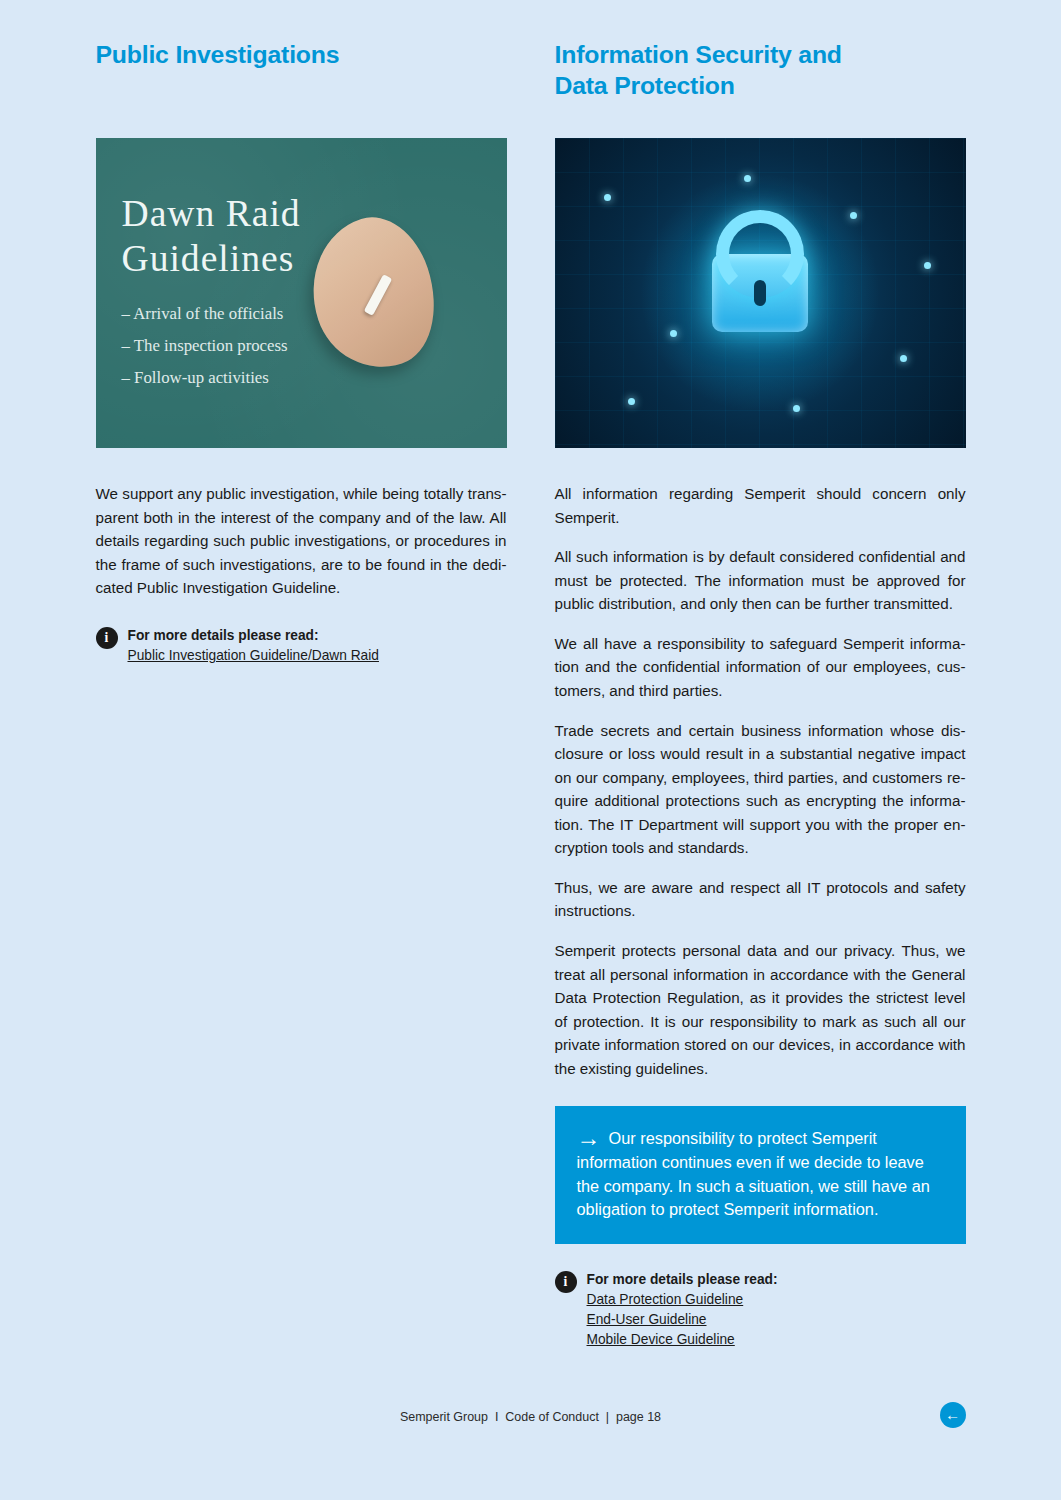Public Investigations
Information Security and
Data Protection
Dawn Raid
Guidelines
Arrival of the officials
The inspection process
Follow-up activities
We support any public investigation, while being totally transparent both in the interest of the company and of the law. All details regarding such public investigations, or procedures in the frame of such investigations, are to be found in the dedicated Public Investigation Guideline.
i
For more details please read: Public Investigation Guideline/Dawn Raid
All information regarding Semperit should concern only Semperit.
All such information is by default considered confidential and must be protected. The information must be approved for public distribution, and only then can be further transmitted.
We all have a responsibility to safeguard Semperit information and the confidential information of our employees, customers, and third parties.
Trade secrets and certain business information whose disclosure or loss would result in a substantial negative impact on our company, employees, third parties, and customers require additional protections such as encrypting the information. The IT Department will support you with the proper encryption tools and standards.
Thus, we are aware and respect all IT protocols and safety instructions.
Semperit protects personal data and our privacy. Thus, we treat all personal information in accordance with the General Data Protection Regulation, as it provides the strictest level of protection. It is our responsibility to mark as such all our private information stored on our devices, in accordance with the existing guidelines.
→Our responsibility to protect Semperit information continues even if we decide to leave the company. In such a situation, we still have an obligation to protect Semperit information.
i
For more details please read: Data Protection Guideline End-User Guideline Mobile Device Guideline
Semperit Group I Code of Conduct | page 18 ←